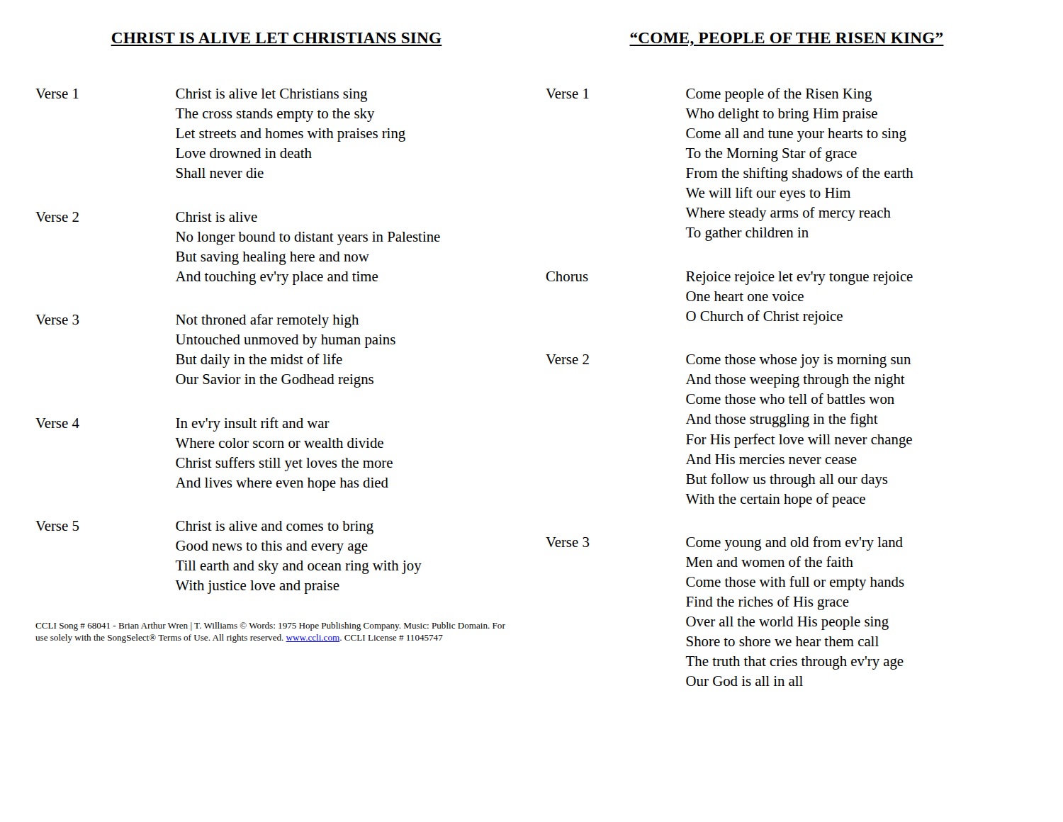CHRIST IS ALIVE LET CHRISTIANS SING
Verse 1
Christ is alive let Christians sing
The cross stands empty to the sky
Let streets and homes with praises ring
Love drowned in death
Shall never die
Verse 2
Christ is alive
No longer bound to distant years in Palestine
But saving healing here and now
And touching ev'ry place and time
Verse 3
Not throned afar remotely high
Untouched unmoved by human pains
But daily in the midst of life
Our Savior in the Godhead reigns
Verse 4
In ev'ry insult rift and war
Where color scorn or wealth divide
Christ suffers still yet loves the more
And lives where even hope has died
Verse 5
Christ is alive and comes to bring
Good news to this and every age
Till earth and sky and ocean ring with joy
With justice love and praise
CCLI Song # 68041 - Brian Arthur Wren | T. Williams © Words: 1975 Hope Publishing Company. Music: Public Domain. For use solely with the SongSelect® Terms of Use. All rights reserved. www.ccli.com. CCLI License # 11045747
“COME, PEOPLE OF THE RISEN KING”
Verse 1
Come people of the Risen King
Who delight to bring Him praise
Come all and tune your hearts to sing
To the Morning Star of grace
From the shifting shadows of the earth
We will lift our eyes to Him
Where steady arms of mercy reach
To gather children in
Chorus
Rejoice rejoice let ev'ry tongue rejoice
One heart one voice
O Church of Christ rejoice
Verse 2
Come those whose joy is morning sun
And those weeping through the night
Come those who tell of battles won
And those struggling in the fight
For His perfect love will never change
And His mercies never cease
But follow us through all our days
With the certain hope of peace
Verse 3
Come young and old from ev'ry land
Men and women of the faith
Come those with full or empty hands
Find the riches of His grace
Over all the world His people sing
Shore to shore we hear them call
The truth that cries through ev'ry age
Our God is all in all